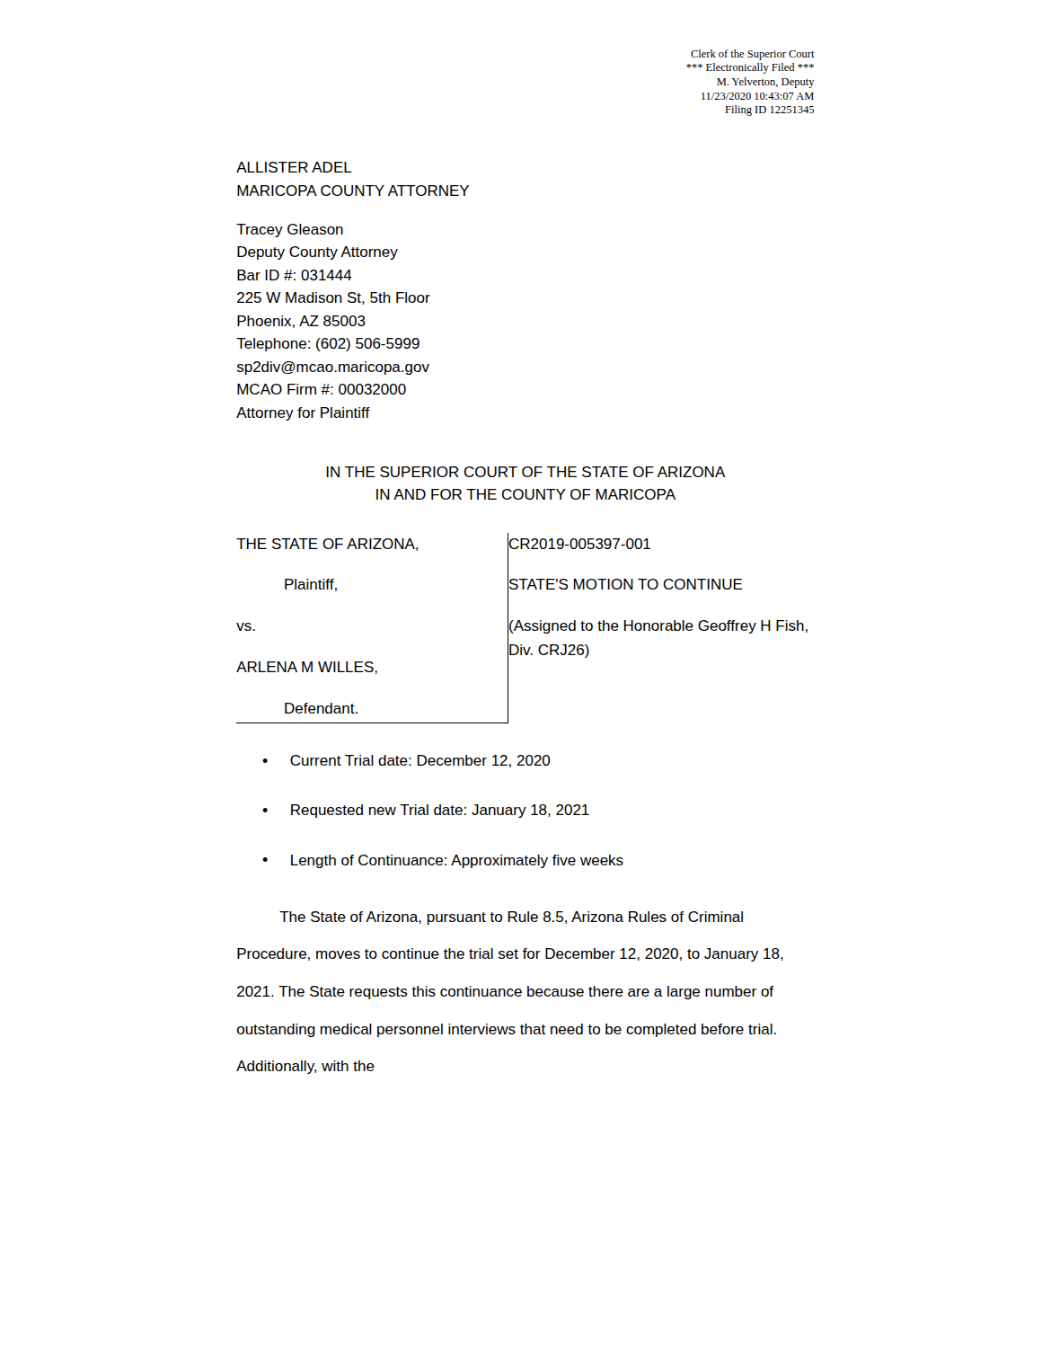Clerk of the Superior Court
*** Electronically Filed ***
M. Yelverton, Deputy
11/23/2020 10:43:07 AM
Filing ID 12251345
ALLISTER ADEL
MARICOPA COUNTY ATTORNEY
Tracey Gleason
Deputy County Attorney
Bar ID #: 031444
225 W Madison St, 5th Floor
Phoenix, AZ 85003
Telephone: (602) 506-5999
sp2div@mcao.maricopa.gov
MCAO Firm #: 00032000
Attorney for Plaintiff
IN THE SUPERIOR COURT OF THE STATE OF ARIZONA
IN AND FOR THE COUNTY OF MARICOPA
| THE STATE OF ARIZONA, Plaintiff, vs. ARLENA M WILLES, | CR2019-005397-001 STATE'S MOTION TO CONTINUE (Assigned to the Honorable Geoffrey H Fish, Div. CRJ26) |
| Defendant. | |
Current Trial date: December 12, 2020
Requested new Trial date: January 18, 2021
Length of Continuance: Approximately five weeks
The State of Arizona, pursuant to Rule 8.5, Arizona Rules of Criminal Procedure, moves to continue the trial set for December 12, 2020, to January 18, 2021. The State requests this continuance because there are a large number of outstanding medical personnel interviews that need to be completed before trial. Additionally, with the